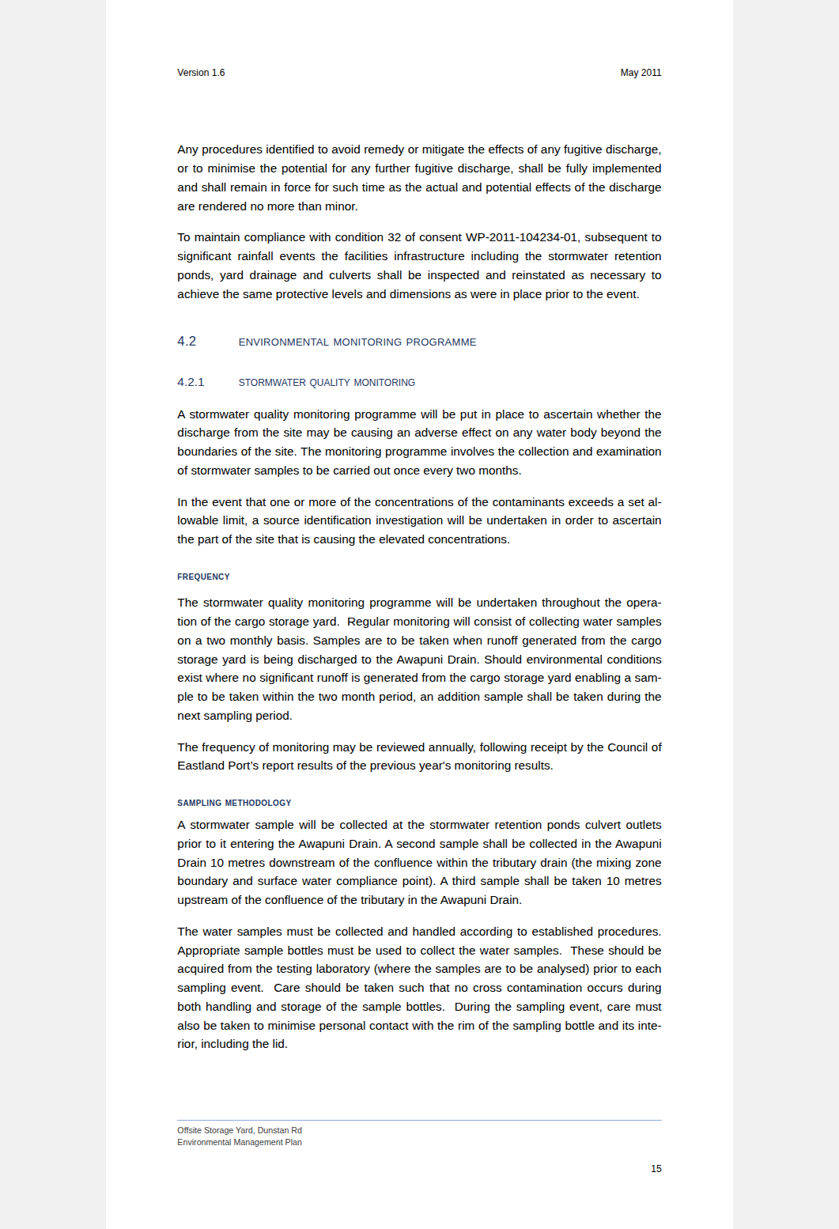Version 1.6 May 2011
Any procedures identified to avoid remedy or mitigate the effects of any fugitive discharge, or to minimise the potential for any further fugitive discharge, shall be fully implemented and shall remain in force for such time as the actual and potential effects of the discharge are rendered no more than minor.
To maintain compliance with condition 32 of consent WP-2011-104234-01, subsequent to significant rainfall events the facilities infrastructure including the stormwater retention ponds, yard drainage and culverts shall be inspected and reinstated as necessary to achieve the same protective levels and dimensions as were in place prior to the event.
4.2 Environmental Monitoring Programme
4.2.1 Stormwater Quality Monitoring
A stormwater quality monitoring programme will be put in place to ascertain whether the discharge from the site may be causing an adverse effect on any water body beyond the boundaries of the site. The monitoring programme involves the collection and examination of stormwater samples to be carried out once every two months.
In the event that one or more of the concentrations of the contaminants exceeds a set allowable limit, a source identification investigation will be undertaken in order to ascertain the part of the site that is causing the elevated concentrations.
Frequency
The stormwater quality monitoring programme will be undertaken throughout the operation of the cargo storage yard. Regular monitoring will consist of collecting water samples on a two monthly basis. Samples are to be taken when runoff generated from the cargo storage yard is being discharged to the Awapuni Drain. Should environmental conditions exist where no significant runoff is generated from the cargo storage yard enabling a sample to be taken within the two month period, an addition sample shall be taken during the next sampling period.
The frequency of monitoring may be reviewed annually, following receipt by the Council of Eastland Port’s report results of the previous year's monitoring results.
Sampling Methodology
A stormwater sample will be collected at the stormwater retention ponds culvert outlets prior to it entering the Awapuni Drain. A second sample shall be collected in the Awapuni Drain 10 metres downstream of the confluence within the tributary drain (the mixing zone boundary and surface water compliance point). A third sample shall be taken 10 metres upstream of the confluence of the tributary in the Awapuni Drain.
The water samples must be collected and handled according to established procedures. Appropriate sample bottles must be used to collect the water samples. These should be acquired from the testing laboratory (where the samples are to be analysed) prior to each sampling event. Care should be taken such that no cross contamination occurs during both handling and storage of the sample bottles. During the sampling event, care must also be taken to minimise personal contact with the rim of the sampling bottle and its interior, including the lid.
Offsite Storage Yard, Dunstan Rd
Environmental Management Plan
15